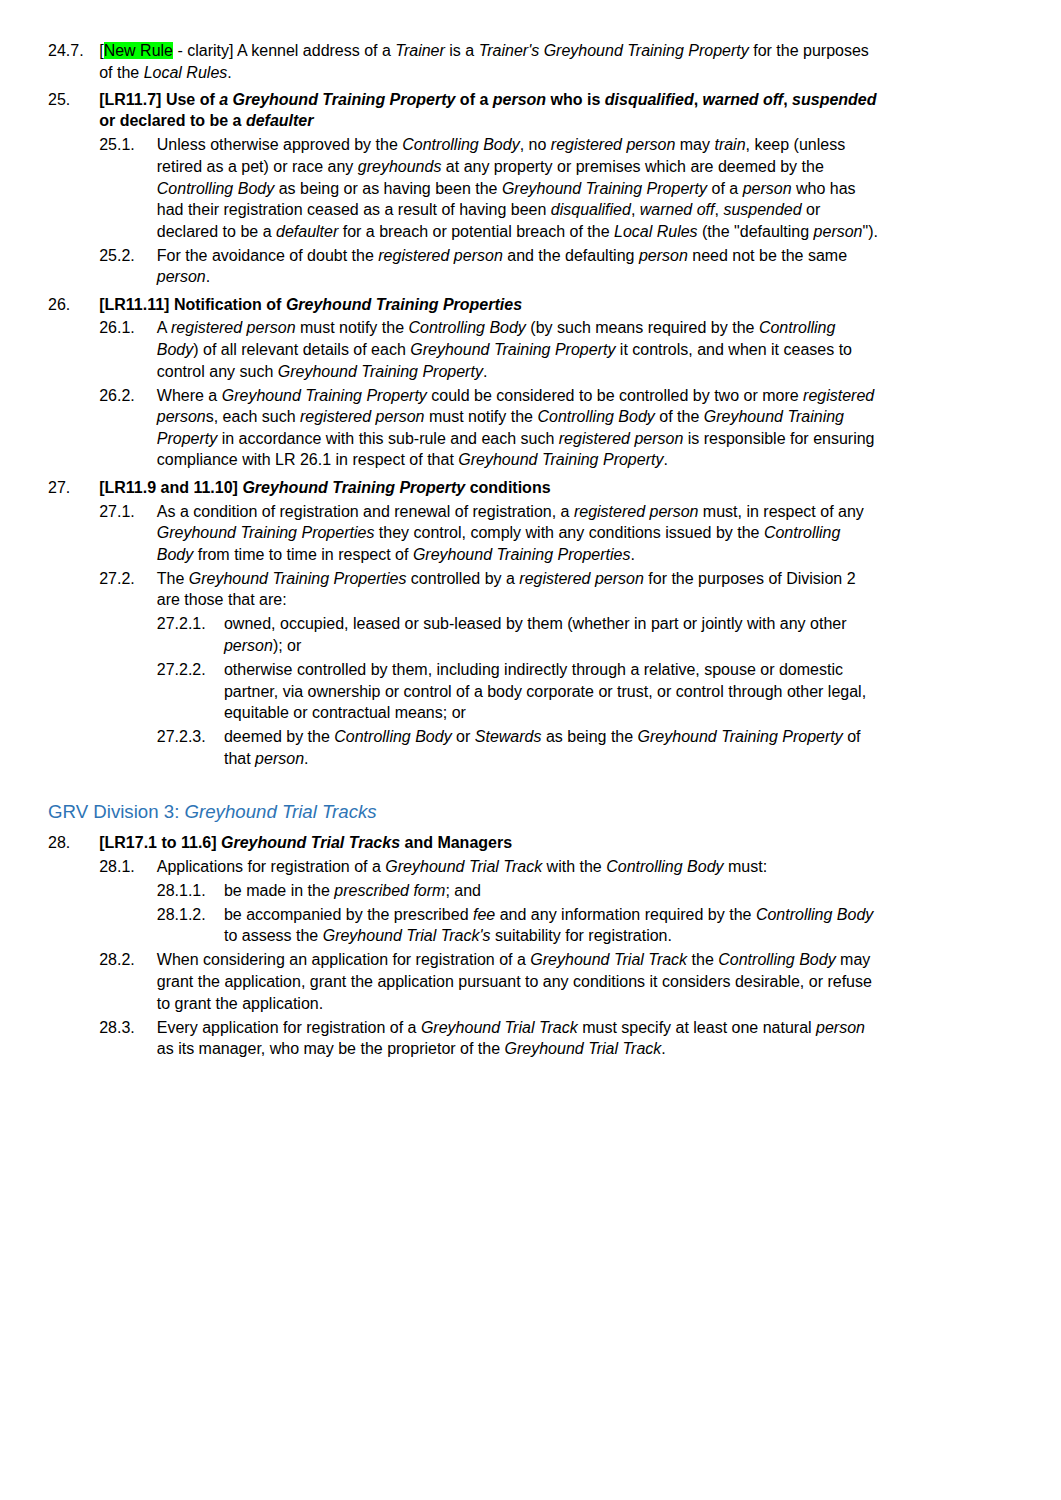24.7. [New Rule - clarity] A kennel address of a Trainer is a Trainer's Greyhound Training Property for the purposes of the Local Rules.
25. [LR11.7] Use of a Greyhound Training Property of a person who is disqualified, warned off, suspended or declared to be a defaulter
25.1. Unless otherwise approved by the Controlling Body, no registered person may train, keep (unless retired as a pet) or race any greyhounds at any property or premises which are deemed by the Controlling Body as being or as having been the Greyhound Training Property of a person who has had their registration ceased as a result of having been disqualified, warned off, suspended or declared to be a defaulter for a breach or potential breach of the Local Rules (the "defaulting person").
25.2. For the avoidance of doubt the registered person and the defaulting person need not be the same person.
26. [LR11.11] Notification of Greyhound Training Properties
26.1. A registered person must notify the Controlling Body (by such means required by the Controlling Body) of all relevant details of each Greyhound Training Property it controls, and when it ceases to control any such Greyhound Training Property.
26.2. Where a Greyhound Training Property could be considered to be controlled by two or more registered persons, each such registered person must notify the Controlling Body of the Greyhound Training Property in accordance with this sub-rule and each such registered person is responsible for ensuring compliance with LR 26.1 in respect of that Greyhound Training Property.
27. [LR11.9 and 11.10] Greyhound Training Property conditions
27.1. As a condition of registration and renewal of registration, a registered person must, in respect of any Greyhound Training Properties they control, comply with any conditions issued by the Controlling Body from time to time in respect of Greyhound Training Properties.
27.2. The Greyhound Training Properties controlled by a registered person for the purposes of Division 2 are those that are:
27.2.1. owned, occupied, leased or sub-leased by them (whether in part or jointly with any other person); or
27.2.2. otherwise controlled by them, including indirectly through a relative, spouse or domestic partner, via ownership or control of a body corporate or trust, or control through other legal, equitable or contractual means; or
27.2.3. deemed by the Controlling Body or Stewards as being the Greyhound Training Property of that person.
GRV Division 3: Greyhound Trial Tracks
28. [LR17.1 to 11.6] Greyhound Trial Tracks and Managers
28.1. Applications for registration of a Greyhound Trial Track with the Controlling Body must:
28.1.1. be made in the prescribed form; and
28.1.2. be accompanied by the prescribed fee and any information required by the Controlling Body to assess the Greyhound Trial Track's suitability for registration.
28.2. When considering an application for registration of a Greyhound Trial Track the Controlling Body may grant the application, grant the application pursuant to any conditions it considers desirable, or refuse to grant the application.
28.3. Every application for registration of a Greyhound Trial Track must specify at least one natural person as its manager, who may be the proprietor of the Greyhound Trial Track.